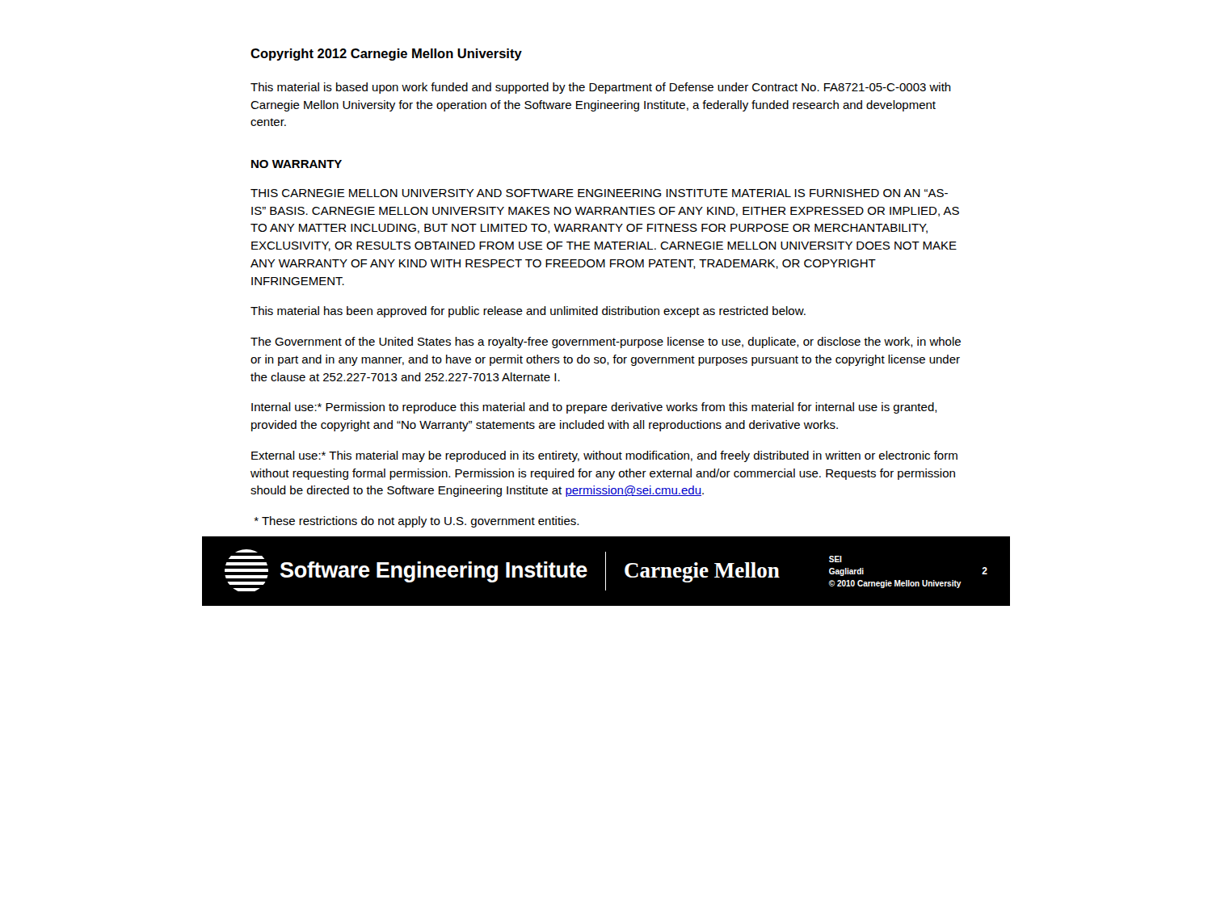Copyright 2012 Carnegie Mellon University
This material is based upon work funded and supported by the Department of Defense under Contract No. FA8721-05-C-0003 with Carnegie Mellon University for the operation of the Software Engineering Institute, a federally funded research and development center.
NO WARRANTY
THIS CARNEGIE MELLON UNIVERSITY AND SOFTWARE ENGINEERING INSTITUTE MATERIAL IS FURNISHED ON AN “AS-IS” BASIS. CARNEGIE MELLON UNIVERSITY MAKES NO WARRANTIES OF ANY KIND, EITHER EXPRESSED OR IMPLIED, AS TO ANY MATTER INCLUDING, BUT NOT LIMITED TO, WARRANTY OF FITNESS FOR PURPOSE OR MERCHANTABILITY, EXCLUSIVITY, OR RESULTS OBTAINED FROM USE OF THE MATERIAL. CARNEGIE MELLON UNIVERSITY DOES NOT MAKE ANY WARRANTY OF ANY KIND WITH RESPECT TO FREEDOM FROM PATENT, TRADEMARK, OR COPYRIGHT INFRINGEMENT.
This material has been approved for public release and unlimited distribution except as restricted below.
The Government of the United States has a royalty-free government-purpose license to use, duplicate, or disclose the work, in whole or in part and in any manner, and to have or permit others to do so, for government purposes pursuant to the copyright license under the clause at 252.227-7013 and 252.227-7013 Alternate I.
Internal use:* Permission to reproduce this material and to prepare derivative works from this material for internal use is granted, provided the copyright and “No Warranty” statements are included with all reproductions and derivative works.
External use:* This material may be reproduced in its entirety, without modification, and freely distributed in written or electronic form without requesting formal permission. Permission is required for any other external and/or commercial use. Requests for permission should be directed to the Software Engineering Institute at permission@sei.cmu.edu.
* These restrictions do not apply to U.S. government entities.
Software Engineering Institute
Carnegie Mellon
SEI
Gagliardi
© 2010 Carnegie Mellon University
2